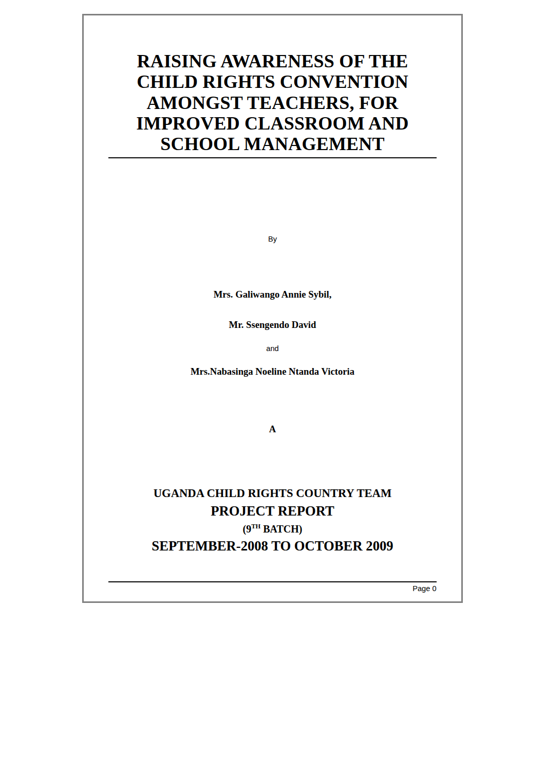RAISING AWARENESS OF THE CHILD RIGHTS CONVENTION AMONGST TEACHERS, FOR IMPROVED CLASSROOM AND SCHOOL MANAGEMENT
By
Mrs. Galiwango Annie Sybil,
Mr. Ssengendo David
and
Mrs.Nabasinga Noeline Ntanda Victoria
A
UGANDA CHILD RIGHTS COUNTRY TEAM
PROJECT REPORT
(9TH BATCH)
SEPTEMBER-2008 TO OCTOBER 2009
Page 0